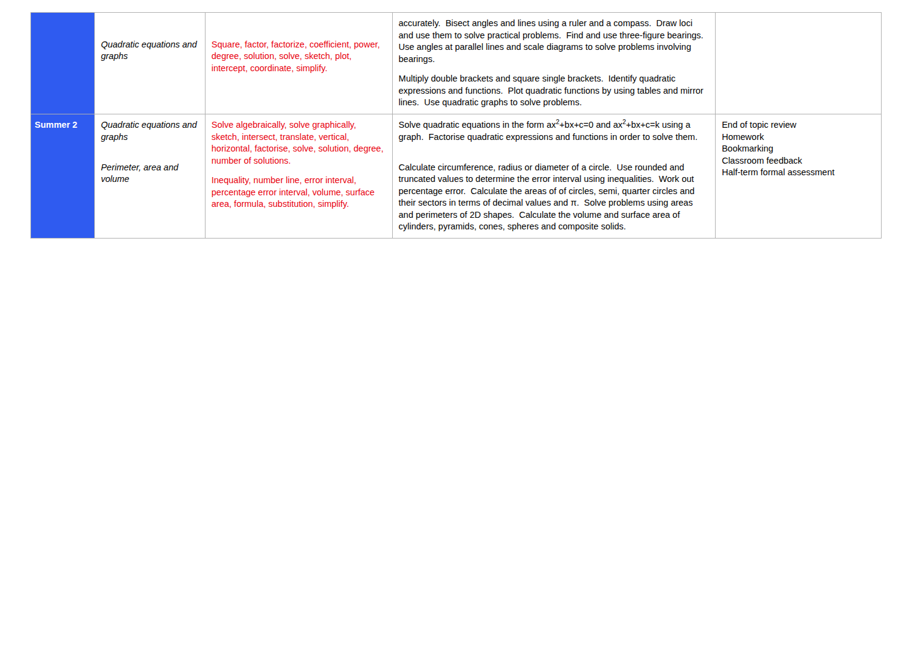| | Quadratic equations and graphs | Square, factor, factorize, coefficient, power, degree, solution, solve, sketch, plot, intercept, coordinate, simplify. | accurately. Bisect angles and lines using a ruler and a compass. Draw loci and use them to solve practical problems. Find and use three-figure bearings. Use angles at parallel lines and scale diagrams to solve problems involving bearings. Multiply double brackets and square single brackets. Identify quadratic expressions and functions. Plot quadratic functions by using tables and mirror lines. Use quadratic graphs to solve problems. | |
| Summer 2 | Quadratic equations and graphs Perimeter, area and volume | Solve algebraically, solve graphically, sketch, intersect, translate, vertical, horizontal, factorise, solve, solution, degree, number of solutions. Inequality, number line, error interval, percentage error interval, volume, surface area, formula, substitution, simplify. | Solve quadratic equations in the form ax 2 +bx+c=0 and ax 2 +bx+c=k using a graph. Factorise quadratic expressions and functions in order to solve them. Calculate circumference, radius or diameter of a circle. Use rounded and truncated values to determine the error interval using inequalities. Work out percentage error. Calculate the areas of of circles, semi, quarter circles and their sectors in terms of decimal values and π. Solve problems using areas and perimeters of 2D shapes. Calculate the volume and surface area of cylinders, pyramids, cones, spheres and composite solids. | End of topic review Homework Bookmarking Classroom feedback Half-term formal assessment |